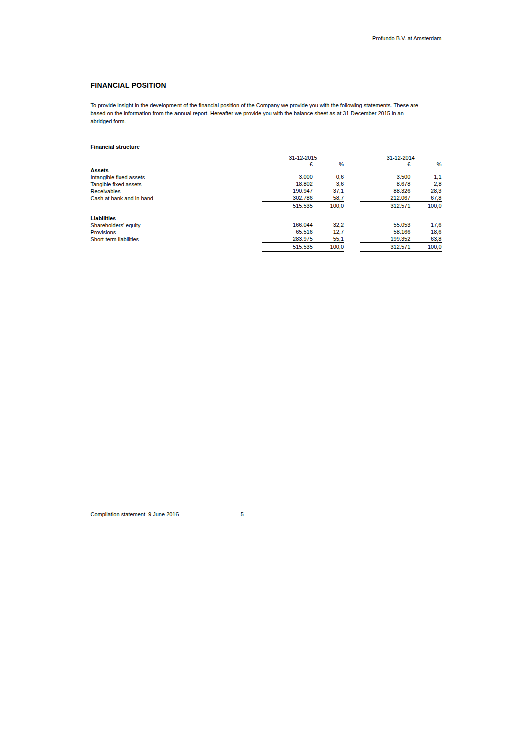Profundo B.V. at Amsterdam
FINANCIAL POSITION
To provide insight in the development of the financial position of the Company we provide you with the following statements. These are based on the information from the annual report. Hereafter we provide you with the balance sheet as at 31 December 2015 in an abridged form.
Financial structure
| | 31-12-2015 | | 31-12-2014 |
| | € | % | | € | % |
| Assets | | | | | |
| Intangible fixed assets | 3.000 | 0,6 | | 3.500 | 1,1 |
| Tangible fixed assets | 18.802 | 3,6 | | 8.678 | 2,8 |
| Receivables | 190.947 | 37,1 | | 88.326 | 28,3 |
| Cash at bank and in hand | 302.786 | 58,7 | | 212.067 | 67,8 |
| | 515.535 | 100,0 | | 312.571 | 100,0 |
| Liabilities | | | | | |
| Shareholders' equity | 166.044 | 32,2 | | 55.053 | 17,6 |
| Provisions | 65.516 | 12,7 | | 58.166 | 18,6 |
| Short-term liabilities | 283.975 | 55,1 | | 199.352 | 63,8 |
| | 515.535 | 100,0 | | 312.571 | 100,0 |
Compilation statement 9 June 2016 5